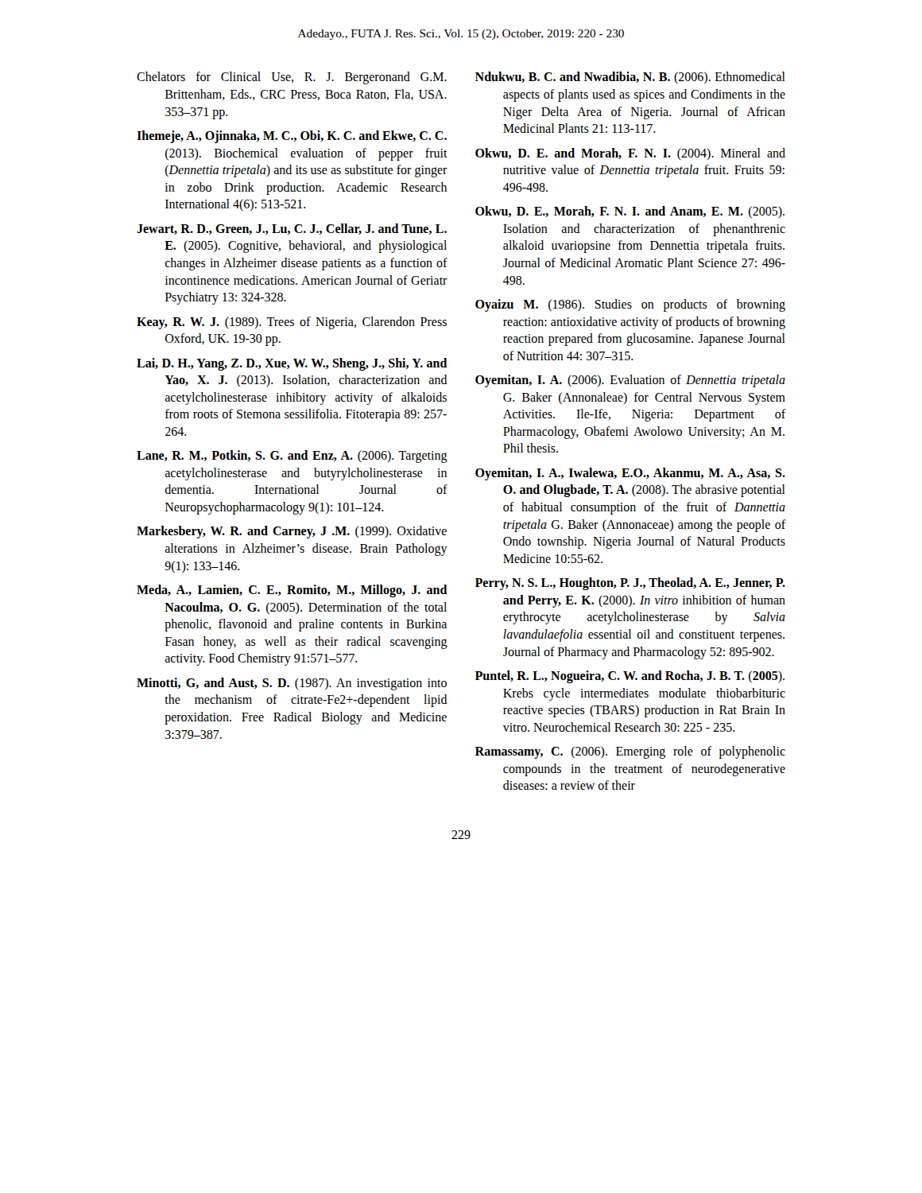Adedayo., FUTA J. Res. Sci., Vol. 15 (2), October, 2019: 220 - 230
Chelators for Clinical Use, R. J. Bergeronand G.M. Brittenham, Eds., CRC Press, Boca Raton, Fla, USA. 353–371 pp.
Ihemeje, A., Ojinnaka, M. C., Obi, K. C. and Ekwe, C. C. (2013). Biochemical evaluation of pepper fruit (Dennettia tripetala) and its use as substitute for ginger in zobo Drink production. Academic Research International 4(6): 513-521.
Jewart, R. D., Green, J., Lu, C. J., Cellar, J. and Tune, L. E. (2005). Cognitive, behavioral, and physiological changes in Alzheimer disease patients as a function of incontinence medications. American Journal of Geriatr Psychiatry 13: 324-328.
Keay, R. W. J. (1989). Trees of Nigeria, Clarendon Press Oxford, UK. 19-30 pp.
Lai, D. H., Yang, Z. D., Xue, W. W., Sheng, J., Shi, Y. and Yao, X. J. (2013). Isolation, characterization and acetylcholinesterase inhibitory activity of alkaloids from roots of Stemona sessilifolia. Fitoterapia 89: 257-264.
Lane, R. M., Potkin, S. G. and Enz, A. (2006). Targeting acetylcholinesterase and butyrylcholinesterase in dementia. International Journal of Neuropsychopharmacology 9(1): 101–124.
Markesbery, W. R. and Carney, J .M. (1999). Oxidative alterations in Alzheimer’s disease. Brain Pathology 9(1): 133–146.
Meda, A., Lamien, C. E., Romito, M., Millogo, J. and Nacoulma, O. G. (2005). Determination of the total phenolic, flavonoid and praline contents in Burkina Fasan honey, as well as their radical scavenging activity. Food Chemistry 91:571–577.
Minotti, G, and Aust, S. D. (1987). An investigation into the mechanism of citrate-Fe2+-dependent lipid peroxidation. Free Radical Biology and Medicine 3:379–387.
Ndukwu, B. C. and Nwadibia, N. B. (2006). Ethnomedical aspects of plants used as spices and Condiments in the Niger Delta Area of Nigeria. Journal of African Medicinal Plants 21: 113-117.
Okwu, D. E. and Morah, F. N. I. (2004). Mineral and nutritive value of Dennettia tripetala fruit. Fruits 59: 496-498.
Okwu, D. E., Morah, F. N. I. and Anam, E. M. (2005). Isolation and characterization of phenanthrenic alkaloid uvariopsine from Dennettia tripetala fruits. Journal of Medicinal Aromatic Plant Science 27: 496-498.
Oyaizu M. (1986). Studies on products of browning reaction: antioxidative activity of products of browning reaction prepared from glucosamine. Japanese Journal of Nutrition 44: 307–315.
Oyemitan, I. A. (2006). Evaluation of Dennettia tripetala G. Baker (Annonaleae) for Central Nervous System Activities. Ile-Ife, Nigeria: Department of Pharmacology, Obafemi Awolowo University; An M. Phil thesis.
Oyemitan, I. A., Iwalewa, E.O., Akanmu, M. A., Asa, S. O. and Olugbade, T. A. (2008). The abrasive potential of habitual consumption of the fruit of Dannettia tripetala G. Baker (Annonaceae) among the people of Ondo township. Nigeria Journal of Natural Products Medicine 10:55-62.
Perry, N. S. L., Houghton, P. J., Theolad, A. E., Jenner, P. and Perry, E. K. (2000). In vitro inhibition of human erythrocyte acetylcholinesterase by Salvia lavandulaefolia essential oil and constituent terpenes. Journal of Pharmacy and Pharmacology 52: 895-902.
Puntel, R. L., Nogueira, C. W. and Rocha, J. B. T. (2005). Krebs cycle intermediates modulate thiobarbituric reactive species (TBARS) production in Rat Brain In vitro. Neurochemical Research 30: 225 - 235.
Ramassamy, C. (2006). Emerging role of polyphenolic compounds in the treatment of neurodegenerative diseases: a review of their
229